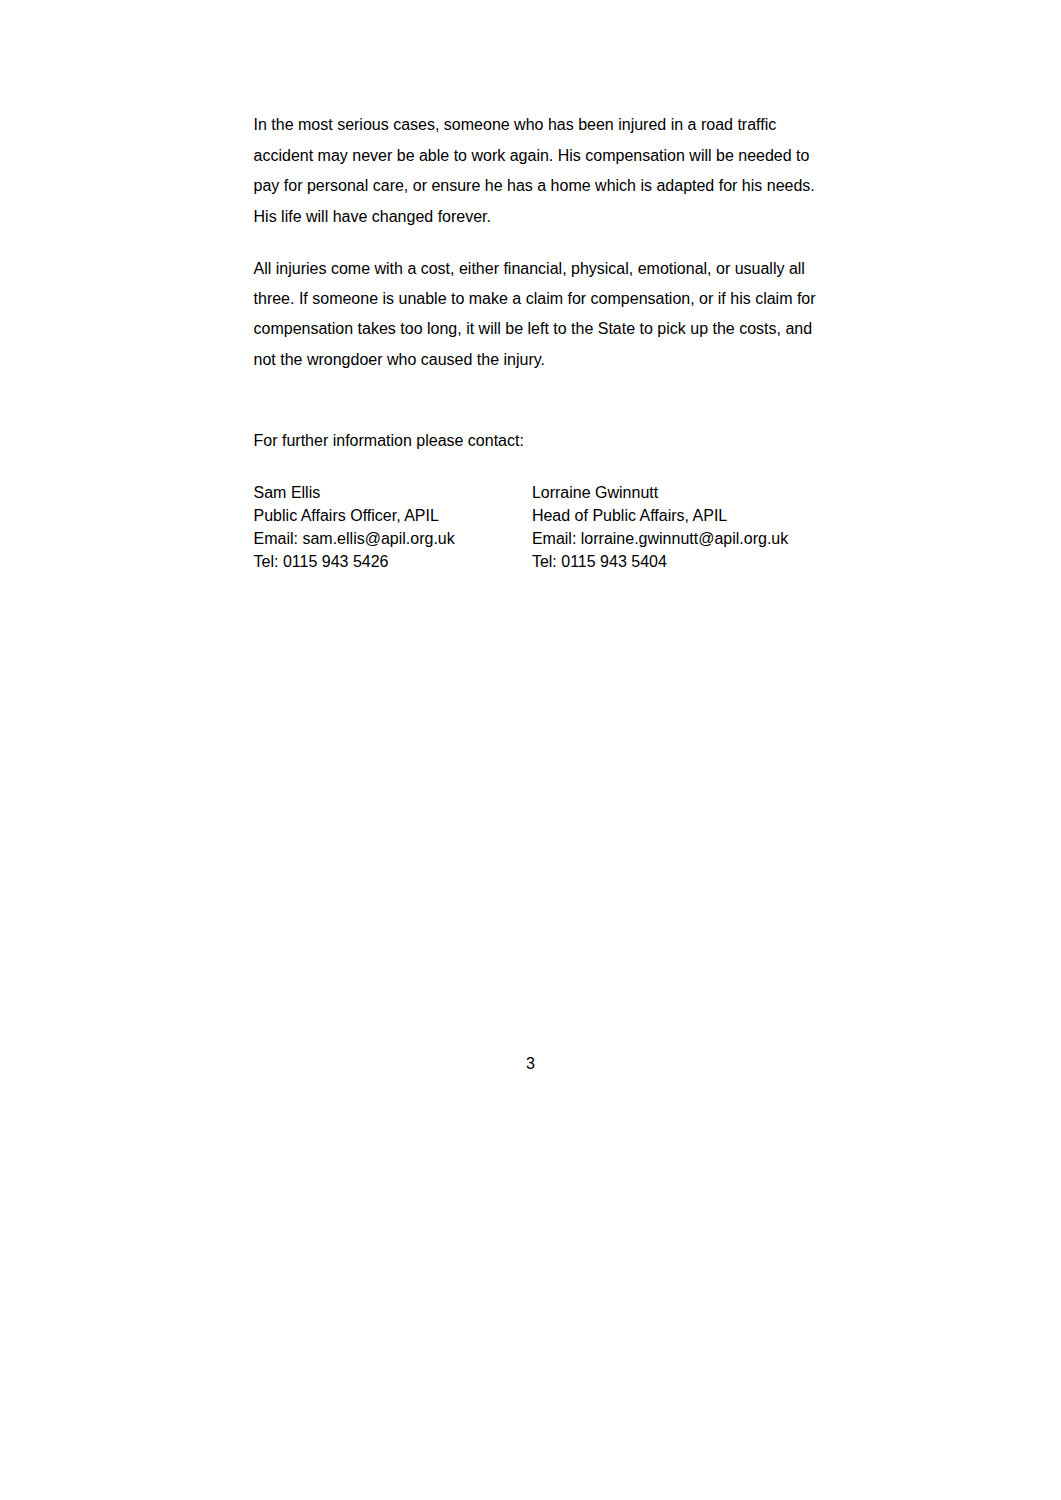In the most serious cases, someone who has been injured in a road traffic accident may never be able to work again. His compensation will be needed to pay for personal care, or ensure he has a home which is adapted for his needs. His life will have changed forever.
All injuries come with a cost, either financial, physical, emotional, or usually all three. If someone is unable to make a claim for compensation, or if his claim for compensation takes too long, it will be left to the State to pick up the costs, and not the wrongdoer who caused the injury.
For further information please contact:
| Sam Ellis Public Affairs Officer, APIL Email: sam.ellis@apil.org.uk Tel: 0115 943 5426 | Lorraine Gwinnutt Head of Public Affairs, APIL Email: lorraine.gwinnutt@apil.org.uk Tel: 0115 943 5404 |
3